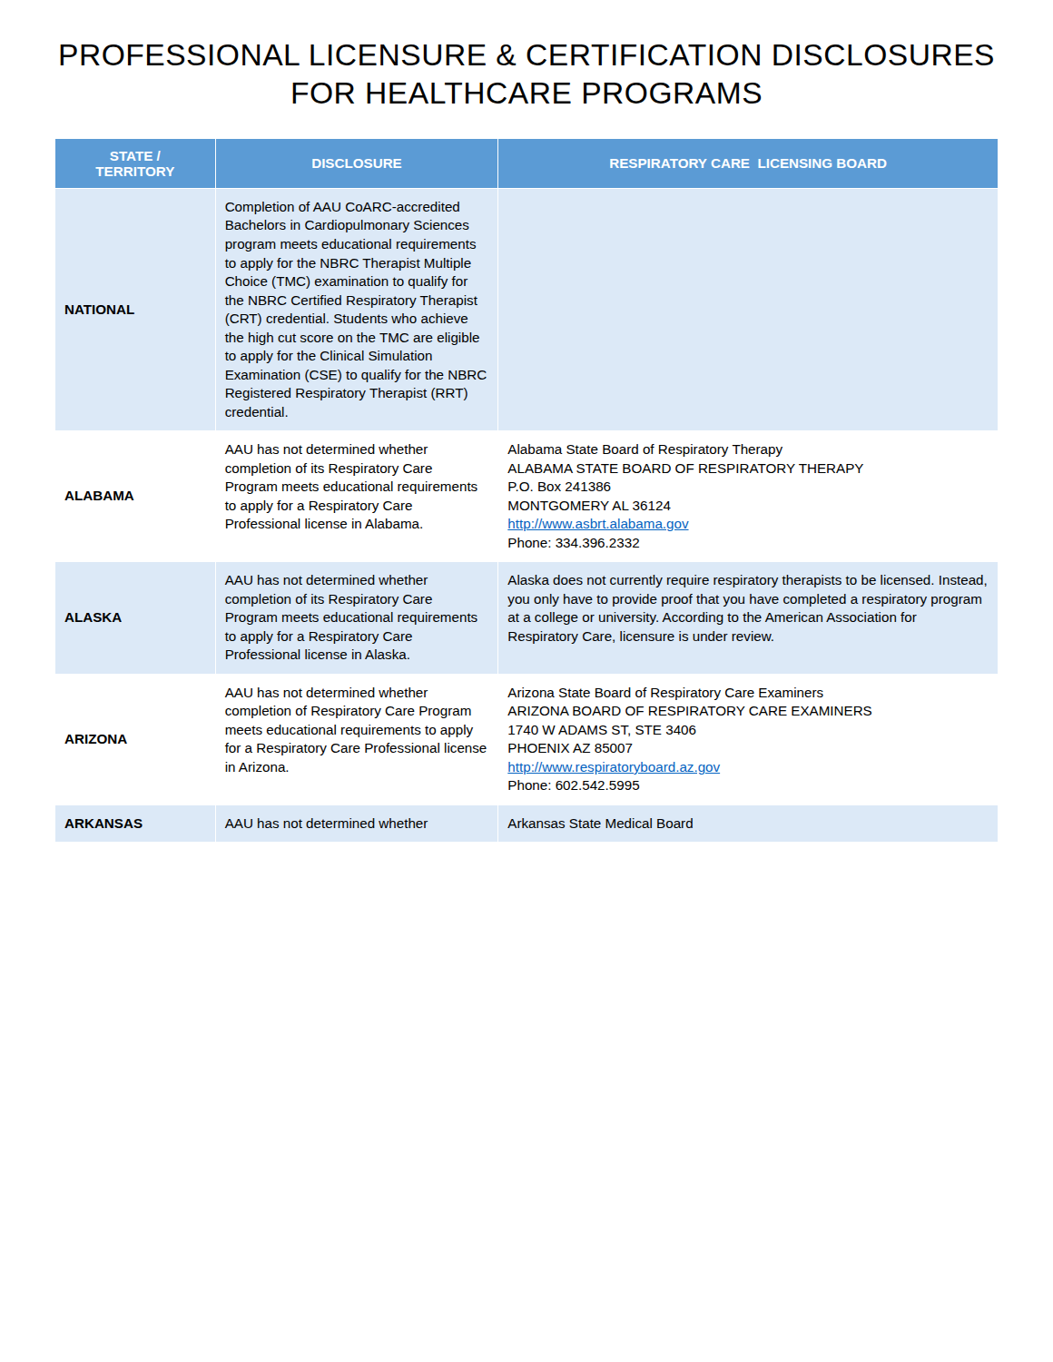PROFESSIONAL LICENSURE & CERTIFICATION DISCLOSURES
FOR HEALTHCARE PROGRAMS
| STATE / TERRITORY | DISCLOSURE | RESPIRATORY CARE LICENSING BOARD |
| --- | --- | --- |
| NATIONAL | Completion of AAU CoARC-accredited Bachelors in Cardiopulmonary Sciences program meets educational requirements to apply for the NBRC Therapist Multiple Choice (TMC) examination to qualify for the NBRC Certified Respiratory Therapist (CRT) credential. Students who achieve the high cut score on the TMC are eligible to apply for the Clinical Simulation Examination (CSE) to qualify for the NBRC Registered Respiratory Therapist (RRT) credential. | |
| ALABAMA | AAU has not determined whether completion of its Respiratory Care Program meets educational requirements to apply for a Respiratory Care Professional license in Alabama. | Alabama State Board of Respiratory Therapy ALABAMA STATE BOARD OF RESPIRATORY THERAPY P.O. Box 241386 MONTGOMERY AL 36124 http://www.asbrt.alabama.gov Phone: 334.396.2332 |
| ALASKA | AAU has not determined whether completion of its Respiratory Care Program meets educational requirements to apply for a Respiratory Care Professional license in Alaska. | Alaska does not currently require respiratory therapists to be licensed. Instead, you only have to provide proof that you have completed a respiratory program at a college or university. According to the American Association for Respiratory Care, licensure is under review. |
| ARIZONA | AAU has not determined whether completion of Respiratory Care Program meets educational requirements to apply for a Respiratory Care Professional license in Arizona. | Arizona State Board of Respiratory Care Examiners ARIZONA BOARD OF RESPIRATORY CARE EXAMINERS 1740 W ADAMS ST, STE 3406 PHOENIX AZ 85007 http://www.respiratoryboard.az.gov Phone: 602.542.5995 |
| ARKANSAS | AAU has not determined whether | Arkansas State Medical Board |